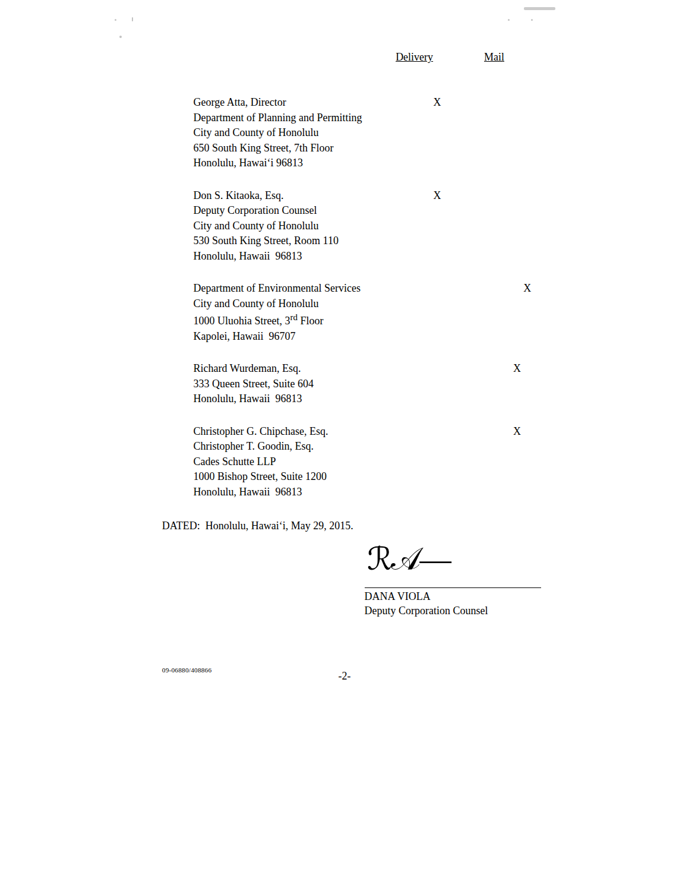Delivery
Mail
George Atta, Director
Department of Planning and Permitting
City and County of Honolulu
650 South King Street, 7th Floor
Honolulu, Hawaiʻi 96813
X
Don S. Kitaoka, Esq.
Deputy Corporation Counsel
City and County of Honolulu
530 South King Street, Room 110
Honolulu, Hawaii 96813
X
Department of Environmental Services
City and County of Honolulu
1000 Uluohia Street, 3rd Floor
Kapolei, Hawaii 96707
X
Richard Wurdeman, Esq.
333 Queen Street, Suite 604
Honolulu, Hawaii 96813
X
Christopher G. Chipchase, Esq.
Christopher T. Goodin, Esq.
Cades Schutte LLP
1000 Bishop Street, Suite 1200
Honolulu, Hawaii 96813
X
DATED: Honolulu, Hawaiʻi, May 29, 2015.
ℛ𝒜—
DANA VIOLA
Deputy Corporation Counsel
09-06880/408866
-2-